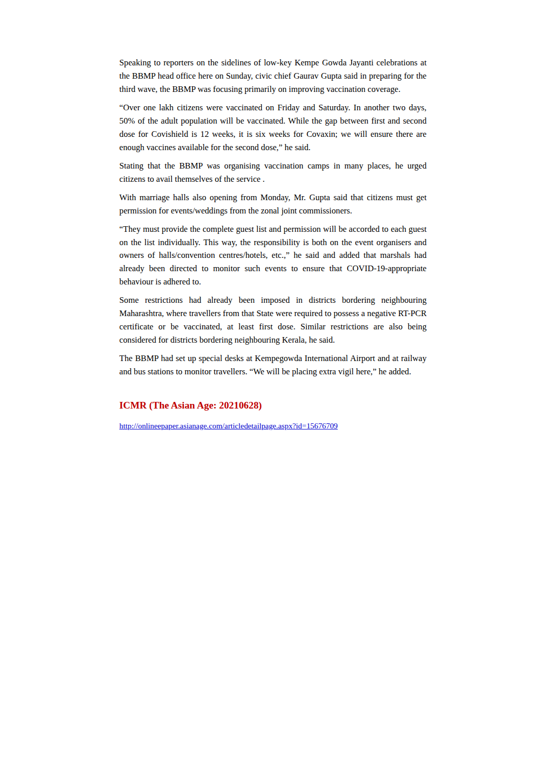Speaking to reporters on the sidelines of low-key Kempe Gowda Jayanti celebrations at the BBMP head office here on Sunday, civic chief Gaurav Gupta said in preparing for the third wave, the BBMP was focusing primarily on improving vaccination coverage.
“Over one lakh citizens were vaccinated on Friday and Saturday. In another two days, 50% of the adult population will be vaccinated. While the gap between first and second dose for Covishield is 12 weeks, it is six weeks for Covaxin; we will ensure there are enough vaccines available for the second dose,” he said.
Stating that the BBMP was organising vaccination camps in many places, he urged citizens to avail themselves of the service .
With marriage halls also opening from Monday, Mr. Gupta said that citizens must get permission for events/weddings from the zonal joint commissioners.
“They must provide the complete guest list and permission will be accorded to each guest on the list individually. This way, the responsibility is both on the event organisers and owners of halls/convention centres/hotels, etc.,” he said and added that marshals had already been directed to monitor such events to ensure that COVID-19-appropriate behaviour is adhered to.
Some restrictions had already been imposed in districts bordering neighbouring Maharashtra, where travellers from that State were required to possess a negative RT-PCR certificate or be vaccinated, at least first dose. Similar restrictions are also being considered for districts bordering neighbouring Kerala, he said.
The BBMP had set up special desks at Kempegowda International Airport and at railway and bus stations to monitor travellers. “We will be placing extra vigil here,” he added.
ICMR (The Asian Age: 20210628)
http://onlineepaper.asianage.com/articledetailpage.aspx?id=15676709